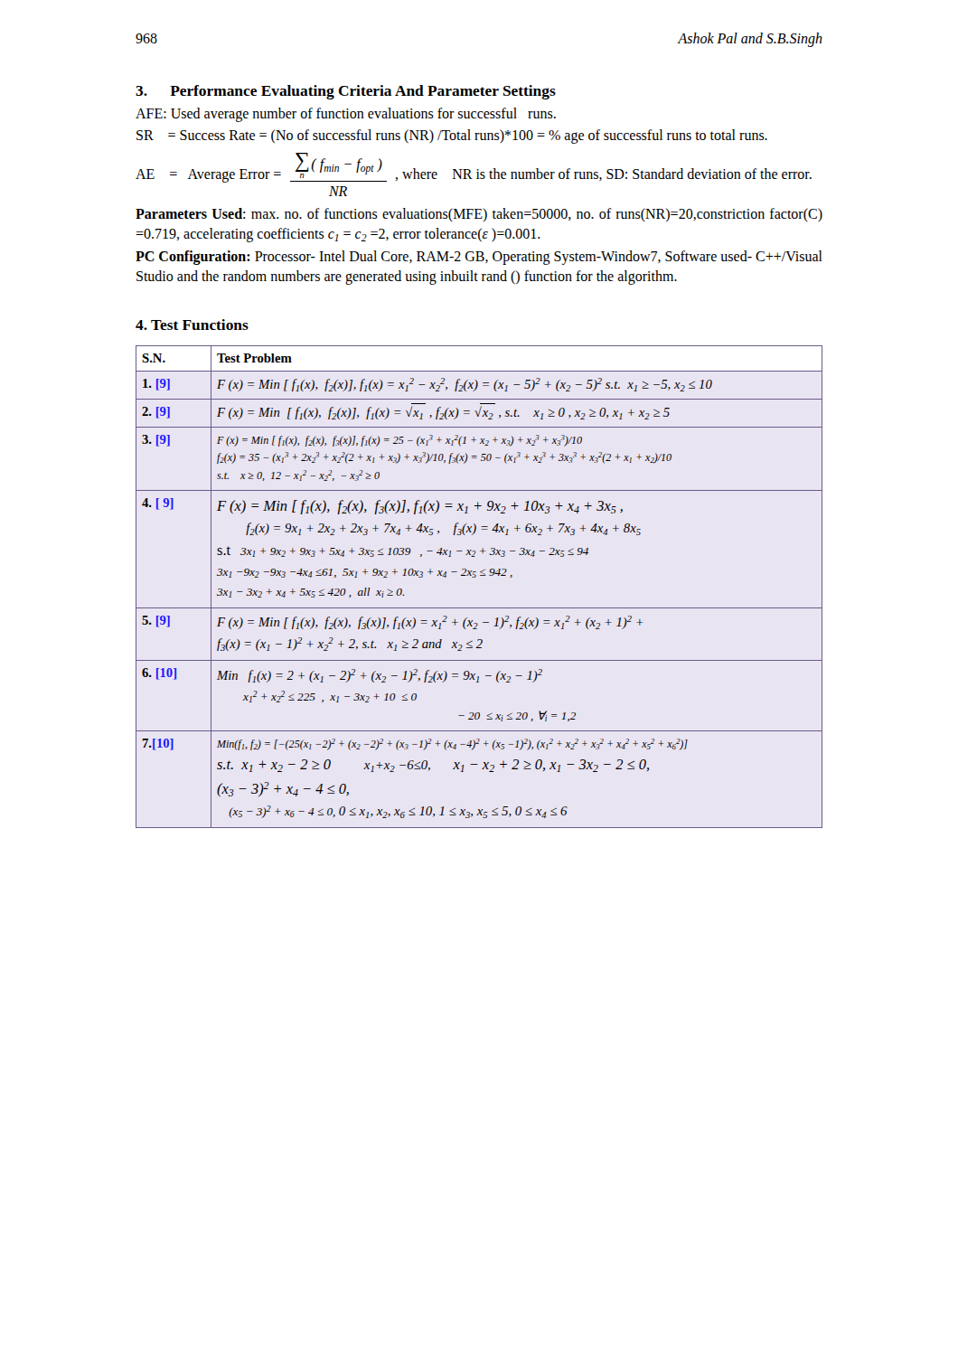968
Ashok Pal and S.B.Singh
3. Performance Evaluating Criteria And Parameter Settings
AFE: Used average number of function evaluations for successful runs.
SR = Success Rate = (No of successful runs (NR) /Total runs)*100 = % age of successful runs to total runs.
AE = Average Error = ∑n ( fmin − fopt ) NR , where NR is the number of runs, SD: Standard deviation of the error.
Parameters Used: max. no. of functions evaluations(MFE) taken=50000, no. of runs(NR)=20,constriction factor(C) =0.719, accelerating coefficients c1 = c2 =2, error tolerance(ε )=0.001.
PC Configuration: Processor- Intel Dual Core, RAM-2 GB, Operating System-Window7, Software used- C++/Visual Studio and the random numbers are generated using inbuilt rand () function for the algorithm.
4. Test Functions
| S.N. | Test Problem |
| --- | --- |
| 1. [9] | F (x) = Min [ f 1 (x), f 2 (x)], f 1 (x) = x 1 2 − x 2 2 , f 2 (x) = (x 1 − 5) 2 + (x 2 − 5) 2 s.t. x 1 ≥ −5, x 2 ≤ 10 |
| 2. [9] | F (x) = Min [ f 1 (x), f 2 (x)], f 1 (x) = x 1 , f 2 (x) = x 2 , s.t. x 1 ≥ 0 , x 2 ≥ 0, x 1 + x 2 ≥ 5 |
| 3. [9] | F (x) = Min [ f 1 (x), f 2 (x), f 3 (x)], f 1 (x) = 25 − (x 1 3 + x 1 2 (1 + x 2 + x 3 ) + x 2 3 + x 3 3 )/10 f 2 (x) = 35 − (x 1 3 + 2x 2 3 + x 2 2 (2 + x 1 + x 3 ) + x 3 3 )/10, f 3 (x) = 50 − (x 1 3 + x 2 3 + 3x 3 3 + x 3 2 (2 + x 1 + x 2 )/10 s.t. x ≥ 0, 12 − x 1 2 − x 2 2 , − x 3 2 ≥ 0 |
| 4. [ 9] | F (x) = Min [ f 1 (x), f 2 (x), f 3 (x)], f 1 (x) = x 1 + 9x 2 + 10x 3 + x 4 + 3x 5 , f 2 (x) = 9x 1 + 2x 2 + 2x 3 + 7x 4 + 4x 5 , f 3 (x) = 4x 1 + 6x 2 + 7x 3 + 4x 4 + 8x 5 s.t 3x 1 + 9x 2 + 9x 3 + 5x 4 + 3x 5 ≤ 1039 , − 4x 1 − x 2 + 3x 3 − 3x 4 − 2x 5 ≤ 94 3x 1 −9x 2 −9x 3 −4x 4 ≤61, 5x 1 + 9x 2 + 10x 3 + x 4 − 2x 5 ≤ 942 , 3x 1 − 3x 2 + x 4 + 5x 5 ≤ 420 , all x i ≥ 0. |
| 5. [9] | F (x) = Min [ f 1 (x), f 2 (x), f 3 (x)], f 1 (x) = x 1 2 + (x 2 − 1) 2 , f 2 (x) = x 1 2 + (x 2 + 1) 2 + f 3 (x) = (x 1 − 1) 2 + x 2 2 + 2, s.t. x 1 ≥ 2 and x 2 ≤ 2 |
| 6. [10] | Min f 1 (x) = 2 + (x 1 − 2) 2 + (x 2 − 1) 2 , f 2 (x) = 9x 1 − (x 2 − 1) 2 x 1 2 + x 2 2 ≤ 225 , x 1 − 3x 2 + 10 ≤ 0 − 20 ≤ x i ≤ 20 , ∀ i = 1,2 |
| 7. [10] | Min(f 1 , f 2 ) = [−(25(x 1 −2) 2 + (x 2 −2) 2 + (x 3 −1) 2 + (x 4 −4) 2 + (x 5 −1) 2 ), (x 1 2 + x 2 2 + x 3 2 + x 4 2 + x 5 2 + x 6 2 )] s.t. x 1 + x 2 − 2 ≥ 0 x 1 +x 2 −6≤0, x 1 − x 2 + 2 ≥ 0, x 1 − 3x 2 − 2 ≤ 0, (x 3 − 3) 2 + x 4 − 4 ≤ 0, (x 5 − 3) 2 + x 6 − 4 ≤ 0, 0 ≤ x 1 , x 2 , x 6 ≤ 10, 1 ≤ x 3 , x 5 ≤ 5, 0 ≤ x 4 ≤ 6 |